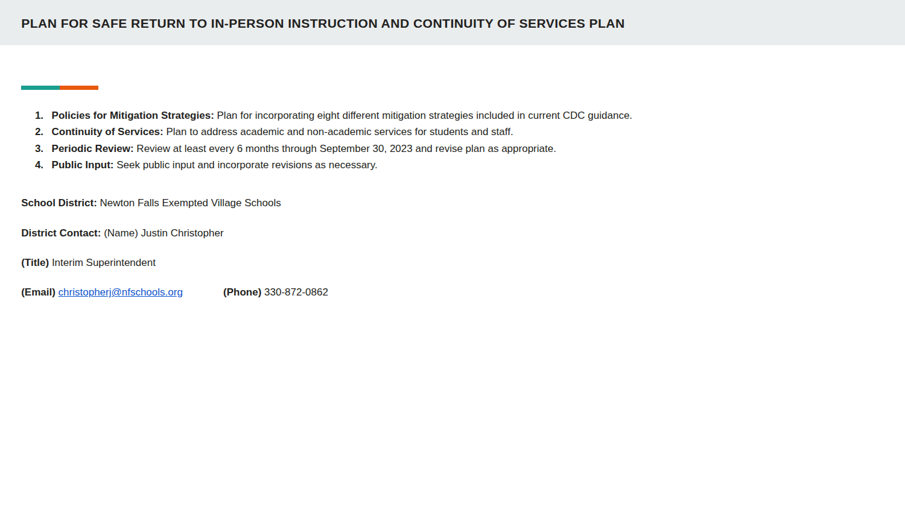PLAN FOR SAFE RETURN TO IN-PERSON INSTRUCTION AND CONTINUITY OF SERVICES PLAN
Policies for Mitigation Strategies: Plan for incorporating eight different mitigation strategies included in current CDC guidance.
Continuity of Services: Plan to address academic and non-academic services for students and staff.
Periodic Review: Review at least every 6 months through September 30, 2023 and revise plan as appropriate.
Public Input: Seek public input and incorporate revisions as necessary.
School District: Newton Falls Exempted Village Schools
District Contact: (Name) Justin Christopher
(Title) Interim Superintendent
(Email) christopherj@nfschools.org (Phone) 330-872-0862